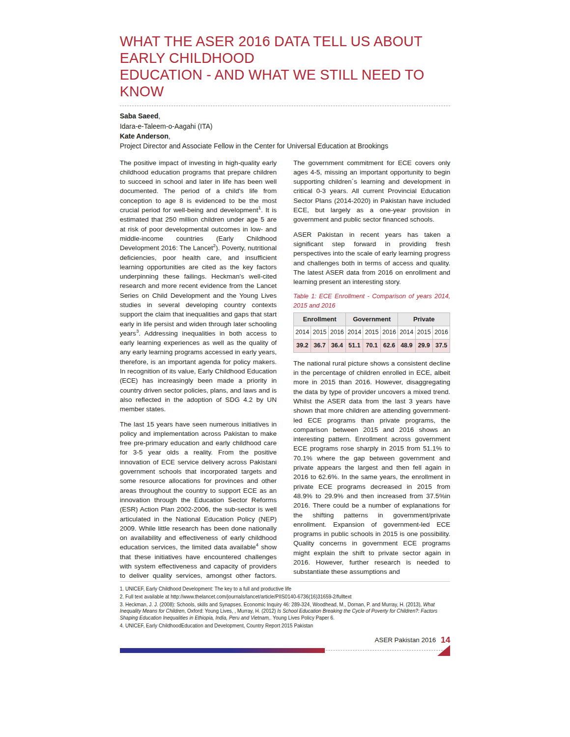WHAT THE ASER 2016 DATA TELL US ABOUT EARLY CHILDHOOD
EDUCATION - AND WHAT WE STILL NEED TO KNOW
Saba Saeed,
Idara-e-Taleem-o-Aagahi (ITA)
Kate Anderson,
Project Director and Associate Fellow in the Center for Universal Education at Brookings
The positive impact of investing in high-quality early childhood education programs that prepare children to succeed in school and later in life has been well documented. The period of a child's life from conception to age 8 is evidenced to be the most crucial period for well-being and development1. It is estimated that 250 million children under age 5 are at risk of poor developmental outcomes in low- and middle-income countries (Early Childhood Development 2016: The Lancet2). Poverty, nutritional deficiencies, poor health care, and insufficient learning opportunities are cited as the key factors underpinning these failings. Heckman's well-cited research and more recent evidence from the Lancet Series on Child Development and the Young Lives studies in several developing country contexts support the claim that inequalities and gaps that start early in life persist and widen through later schooling years3. Addressing inequalities in both access to early learning experiences as well as the quality of any early learning programs accessed in early years, therefore, is an important agenda for policy makers. In recognition of its value, Early Childhood Education (ECE) has increasingly been made a priority in country driven sector policies, plans, and laws and is also reflected in the adoption of SDG 4.2 by UN member states.
The last 15 years have seen numerous initiatives in policy and implementation across Pakistan to make free pre-primary education and early childhood care for 3-5 year olds a reality. From the positive innovation of ECE service delivery across Pakistani government schools that incorporated targets and some resource allocations for provinces and other areas throughout the country to support ECE as an innovation through the Education Sector Reforms (ESR) Action Plan 2002-2006, the sub-sector is well articulated in the National Education Policy (NEP) 2009. While little research has been done nationally on availability and effectiveness of early childhood education services, the limited data available4 show that these initiatives have encountered challenges with system effectiveness and capacity of providers to deliver quality services, amongst other factors. The government commitment for ECE covers only ages 4-5, missing an important opportunity to begin supporting children´s learning and development in critical 0-3 years. All current Provincial Education Sector Plans (2014-2020) in Pakistan have included ECE, but largely as a one-year provision in government and public sector financed schools.
ASER Pakistan in recent years has taken a significant step forward in providing fresh perspectives into the scale of early learning progress and challenges both in terms of access and quality. The latest ASER data from 2016 on enrollment and learning present an interesting story.
Table 1: ECE Enrollment - Comparison of years 2014, 2015 and 2016
| Enrollment | Government | Private |
| --- | --- | --- |
| 2014 | 2015 | 2016 | 2014 | 2015 | 2016 | 2014 | 2015 | 2016 |
| 39.2 | 36.7 | 36.4 | 51.1 | 70.1 | 62.6 | 48.9 | 29.9 | 37.5 |
The national rural picture shows a consistent decline in the percentage of children enrolled in ECE, albeit more in 2015 than 2016. However, disaggregating the data by type of provider uncovers a mixed trend. Whilst the ASER data from the last 3 years have shown that more children are attending government-led ECE programs than private programs, the comparison between 2015 and 2016 shows an interesting pattern. Enrollment across government ECE programs rose sharply in 2015 from 51.1% to 70.1% where the gap between government and private appears the largest and then fell again in 2016 to 62.6%. In the same years, the enrollment in private ECE programs decreased in 2015 from 48.9% to 29.9% and then increased from 37.5%in 2016. There could be a number of explanations for the shifting patterns in government/private enrollment. Expansion of government-led ECE programs in public schools in 2015 is one possibility. Quality concerns in government ECE programs might explain the shift to private sector again in 2016. However, further research is needed to substantiate these assumptions and
1. UNICEF, Early Childhood Development: The key to a full and productive life
2. Full text available at http://www.thelancet.com/journals/lancet/article/PIIS0140-6736(16)31659-2/fulltext
3. Heckman, J. J. (2008): Schools, skills and Synapses. Economic Inquiry 46: 289-324, Woodhead, M., Dornan, P. and Murray, H. (2013), What Inequality Means for Children, Oxford: Young Lives, , Murray, H. (2012) Is School Education Breaking the Cycle of Poverty for Children?: Factors Shaping Education Inequalities in Ethiopia, India, Peru and Vietnam,. Young Lives Policy Paper 6.
4. UNICEF, Early ChildhoodEducation and Development, Country Report 2015 Pakistan
ASER Pakistan 2016 14